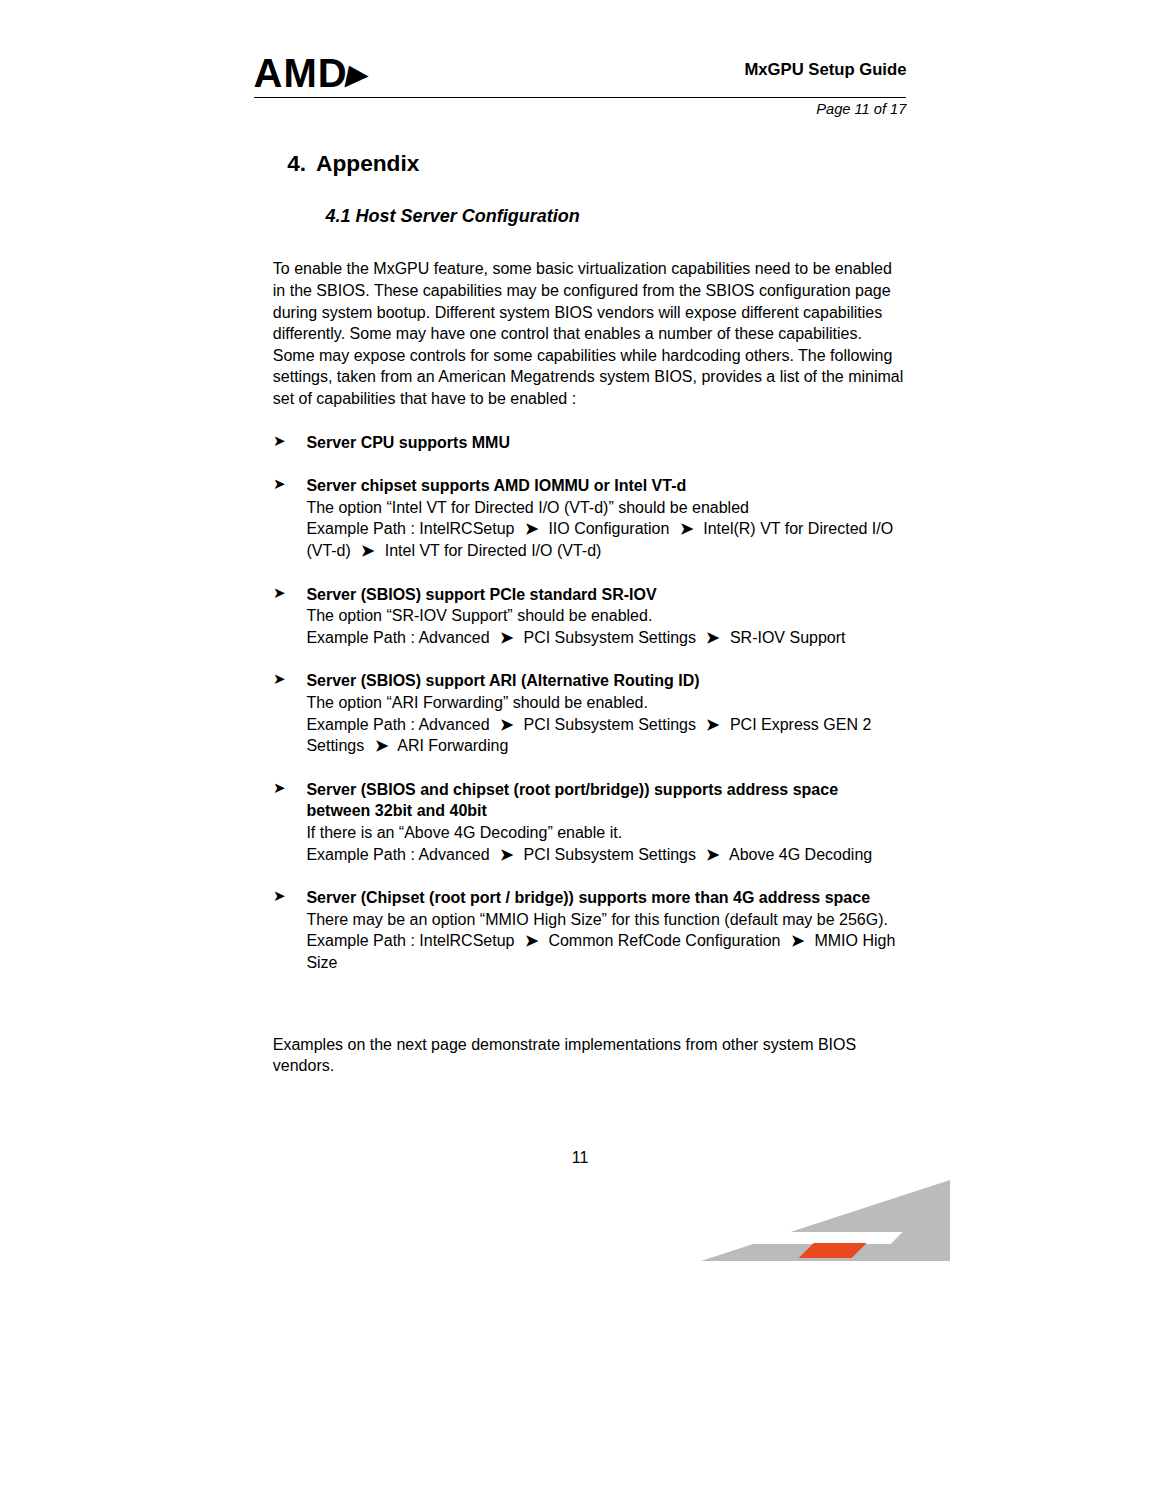AMD▸
MxGPU Setup Guide
Page 11 of 17
4. Appendix
4.1 Host Server Configuration
To enable the MxGPU feature, some basic virtualization capabilities need to be enabled in the SBIOS. These capabilities may be configured from the SBIOS configuration page during system bootup. Different system BIOS vendors will expose different capabilities differently. Some may have one control that enables a number of these capabilities. Some may expose controls for some capabilities while hardcoding others. The following settings, taken from an American Megatrends system BIOS, provides a list of the minimal set of capabilities that have to be enabled :
Server CPU supports MMU
Server chipset supports AMD IOMMU or Intel VT-d The option “Intel VT for Directed I/O (VT-d)” should be enabled Example Path : IntelRCSetup ➤ IIO Configuration ➤ Intel(R) VT for Directed I/O (VT-d) ➤ Intel VT for Directed I/O (VT-d)
Server (SBIOS) support PCIe standard SR-IOV The option “SR-IOV Support” should be enabled. Example Path : Advanced ➤ PCI Subsystem Settings ➤ SR-IOV Support
Server (SBIOS) support ARI (Alternative Routing ID) The option “ARI Forwarding” should be enabled. Example Path : Advanced ➤ PCI Subsystem Settings ➤ PCI Express GEN 2 Settings ➤ ARI Forwarding
Server (SBIOS and chipset (root port/bridge)) supports address space between 32bit and 40bit If there is an “Above 4G Decoding” enable it. Example Path : Advanced ➤ PCI Subsystem Settings ➤ Above 4G Decoding
Server (Chipset (root port / bridge)) supports more than 4G address space There may be an option “MMIO High Size” for this function (default may be 256G). Example Path : IntelRCSetup ➤ Common RefCode Configuration ➤ MMIO High Size
Examples on the next page demonstrate implementations from other system BIOS vendors.
11